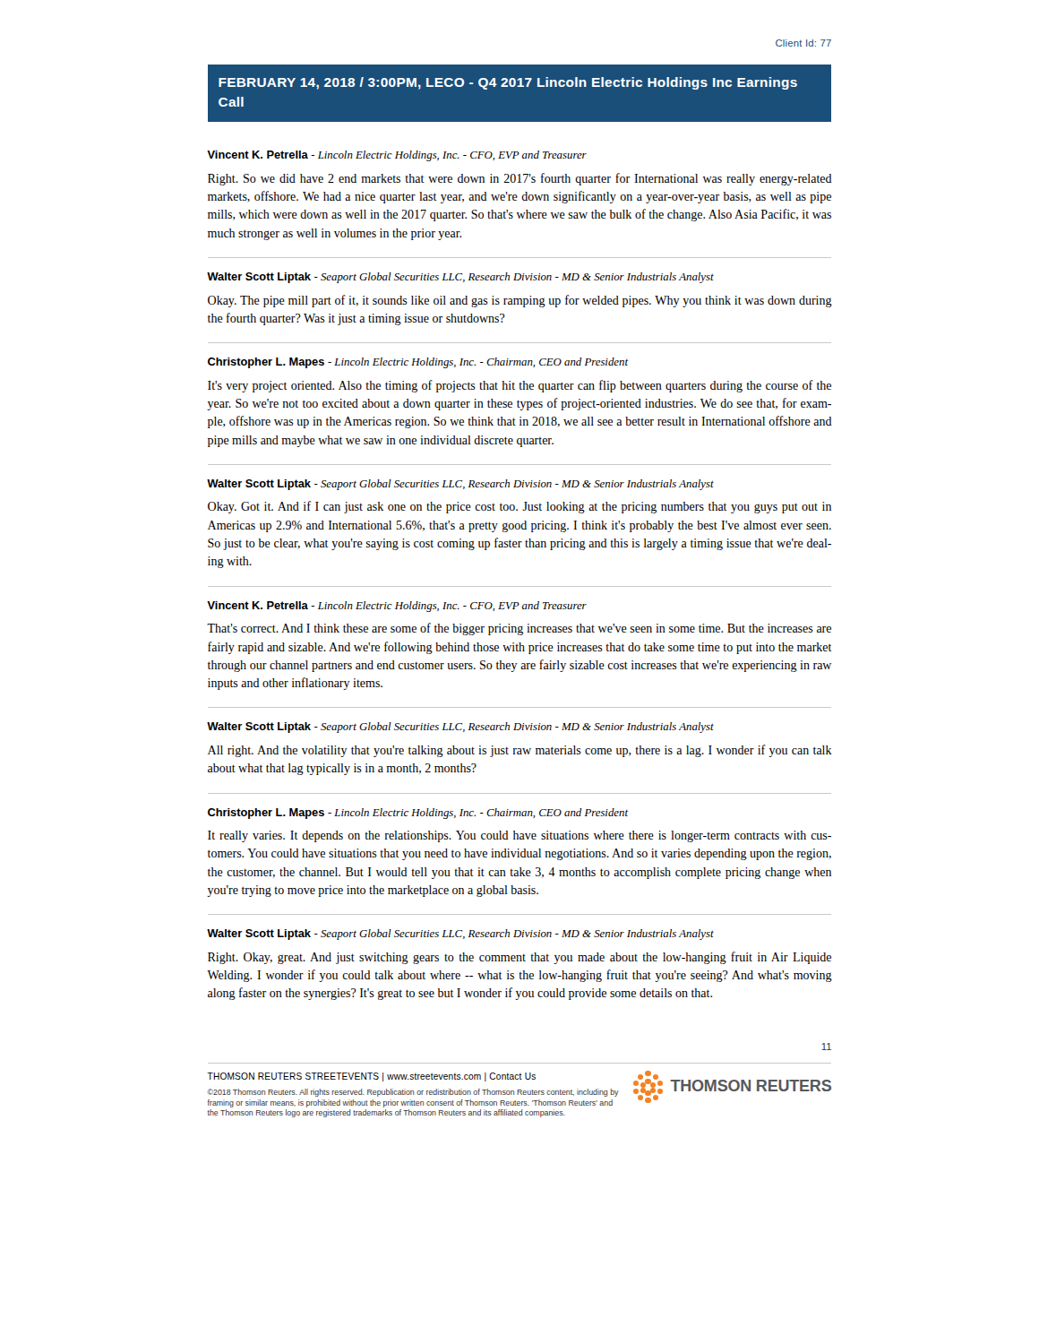Client Id: 77
FEBRUARY 14, 2018 / 3:00PM, LECO - Q4 2017 Lincoln Electric Holdings Inc Earnings Call
Vincent K. Petrella - Lincoln Electric Holdings, Inc. - CFO, EVP and Treasurer
Right. So we did have 2 end markets that were down in 2017's fourth quarter for International was really energy-related markets, offshore. We had a nice quarter last year, and we're down significantly on a year-over-year basis, as well as pipe mills, which were down as well in the 2017 quarter. So that's where we saw the bulk of the change. Also Asia Pacific, it was much stronger as well in volumes in the prior year.
Walter Scott Liptak - Seaport Global Securities LLC, Research Division - MD & Senior Industrials Analyst
Okay. The pipe mill part of it, it sounds like oil and gas is ramping up for welded pipes. Why you think it was down during the fourth quarter? Was it just a timing issue or shutdowns?
Christopher L. Mapes - Lincoln Electric Holdings, Inc. - Chairman, CEO and President
It's very project oriented. Also the timing of projects that hit the quarter can flip between quarters during the course of the year. So we're not too excited about a down quarter in these types of project-oriented industries. We do see that, for example, offshore was up in the Americas region. So we think that in 2018, we all see a better result in International offshore and pipe mills and maybe what we saw in one individual discrete quarter.
Walter Scott Liptak - Seaport Global Securities LLC, Research Division - MD & Senior Industrials Analyst
Okay. Got it. And if I can just ask one on the price cost too. Just looking at the pricing numbers that you guys put out in Americas up 2.9% and International 5.6%, that's a pretty good pricing. I think it's probably the best I've almost ever seen. So just to be clear, what you're saying is cost coming up faster than pricing and this is largely a timing issue that we're dealing with.
Vincent K. Petrella - Lincoln Electric Holdings, Inc. - CFO, EVP and Treasurer
That's correct. And I think these are some of the bigger pricing increases that we've seen in some time. But the increases are fairly rapid and sizable. And we're following behind those with price increases that do take some time to put into the market through our channel partners and end customer users. So they are fairly sizable cost increases that we're experiencing in raw inputs and other inflationary items.
Walter Scott Liptak - Seaport Global Securities LLC, Research Division - MD & Senior Industrials Analyst
All right. And the volatility that you're talking about is just raw materials come up, there is a lag. I wonder if you can talk about what that lag typically is in a month, 2 months?
Christopher L. Mapes - Lincoln Electric Holdings, Inc. - Chairman, CEO and President
It really varies. It depends on the relationships. You could have situations where there is longer-term contracts with customers. You could have situations that you need to have individual negotiations. And so it varies depending upon the region, the customer, the channel. But I would tell you that it can take 3, 4 months to accomplish complete pricing change when you're trying to move price into the marketplace on a global basis.
Walter Scott Liptak - Seaport Global Securities LLC, Research Division - MD & Senior Industrials Analyst
Right. Okay, great. And just switching gears to the comment that you made about the low-hanging fruit in Air Liquide Welding. I wonder if you could talk about where -- what is the low-hanging fruit that you're seeing? And what's moving along faster on the synergies? It's great to see but I wonder if you could provide some details on that.
11
THOMSON REUTERS STREETEVENTS | www.streetevents.com | Contact Us
©2018 Thomson Reuters. All rights reserved. Republication or redistribution of Thomson Reuters content, including by framing or similar means, is prohibited without the prior written consent of Thomson Reuters. 'Thomson Reuters' and the Thomson Reuters logo are registered trademarks of Thomson Reuters and its affiliated companies.
THOMSON REUTERS